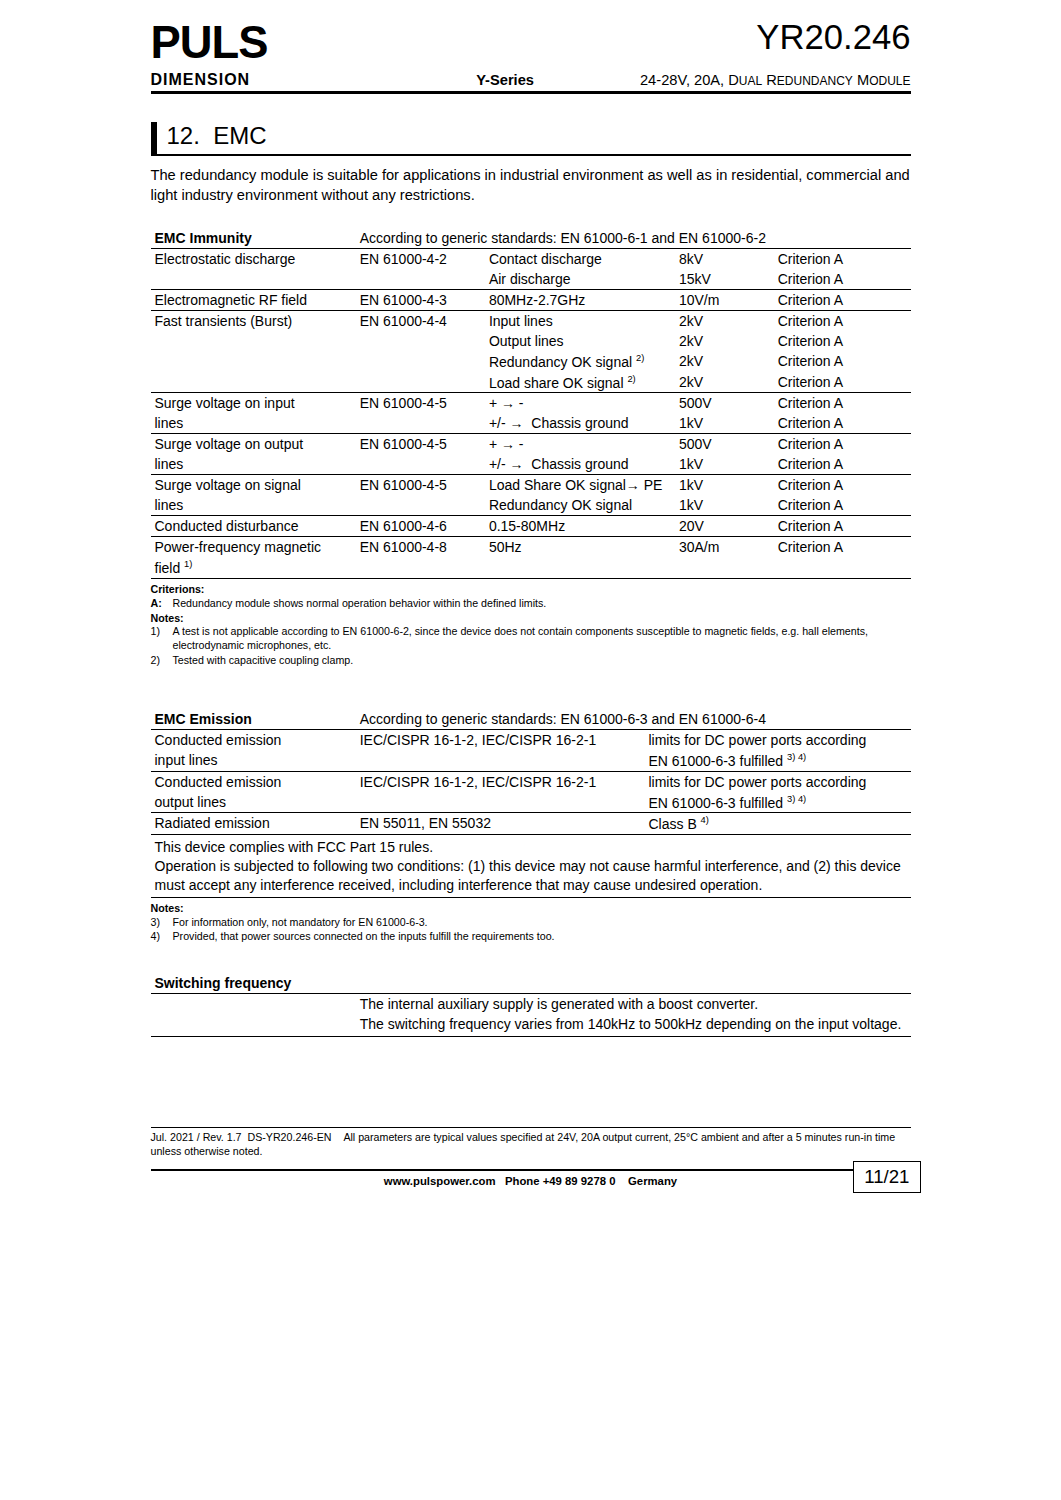PULS
YR20.246
DIMENSION
Y-Series
24-28V, 20A, DUAL REDUNDANCY MODULE
12. EMC
The redundancy module is suitable for applications in industrial environment as well as in residential, commercial and light industry environment without any restrictions.
| EMC Immunity | According to generic standards: EN 61000-6-1 and EN 61000-6-2 |
| Electrostatic discharge | EN 61000-4-2 | Contact discharge | 8kV | Criterion A |
| | | Air discharge | 15kV | Criterion A |
| Electromagnetic RF field | EN 61000-4-3 | 80MHz-2.7GHz | 10V/m | Criterion A |
| Fast transients (Burst) | EN 61000-4-4 | Input lines | 2kV | Criterion A |
| | | Output lines | 2kV | Criterion A |
| | | Redundancy OK signal 2) | 2kV | Criterion A |
| | | Load share OK signal 2) | 2kV | Criterion A |
| Surge voltage on input | EN 61000-4-5 | + → - | 500V | Criterion A |
| lines | | +/- → Chassis ground | 1kV | Criterion A |
| Surge voltage on output | EN 61000-4-5 | + → - | 500V | Criterion A |
| lines | | +/- → Chassis ground | 1kV | Criterion A |
| Surge voltage on signal | EN 61000-4-5 | Load Share OK signal→ PE | 1kV | Criterion A |
| lines | | Redundancy OK signal | 1kV | Criterion A |
| Conducted disturbance | EN 61000-4-6 | 0.15-80MHz | 20V | Criterion A |
| Power-frequency magnetic | EN 61000-4-8 | 50Hz | 30A/m | Criterion A |
| field 1) | | | | |
Criterions:
| A: | Redundancy module shows normal operation behavior within the defined limits. |
Notes:
| 1) | A test is not applicable according to EN 61000-6-2, since the device does not contain components susceptible to magnetic fields, e.g. hall elements, electrodynamic microphones, etc. |
| 2) | Tested with capacitive coupling clamp. |
| EMC Emission | According to generic standards: EN 61000-6-3 and EN 61000-6-4 |
| Conducted emission | IEC/CISPR 16-1-2, IEC/CISPR 16-2-1 | limits for DC power ports according |
| input lines | | EN 61000-6-3 fulfilled 3) 4) |
| Conducted emission | IEC/CISPR 16-1-2, IEC/CISPR 16-2-1 | limits for DC power ports according |
| output lines | | EN 61000-6-3 fulfilled 3) 4) |
| Radiated emission | EN 55011, EN 55032 | Class B 4) |
This device complies with FCC Part 15 rules.
Operation is subjected to following two conditions: (1) this device may not cause harmful interference, and (2) this device must accept any interference received, including interference that may cause undesired operation.
Notes:
| 3) | For information only, not mandatory for EN 61000-6-3. |
| 4) | Provided, that power sources connected on the inputs fulfill the requirements too. |
Switching frequency
| | The internal auxiliary supply is generated with a boost converter. |
| | The switching frequency varies from 140kHz to 500kHz depending on the input voltage. |
Jul. 2021 / Rev. 1.7 DS-YR20.246-EN All parameters are typical values specified at 24V, 20A output current, 25°C ambient and after a 5 minutes run-in time unless otherwise noted.
www.pulspower.com Phone +49 89 9278 0 Germany
11/21